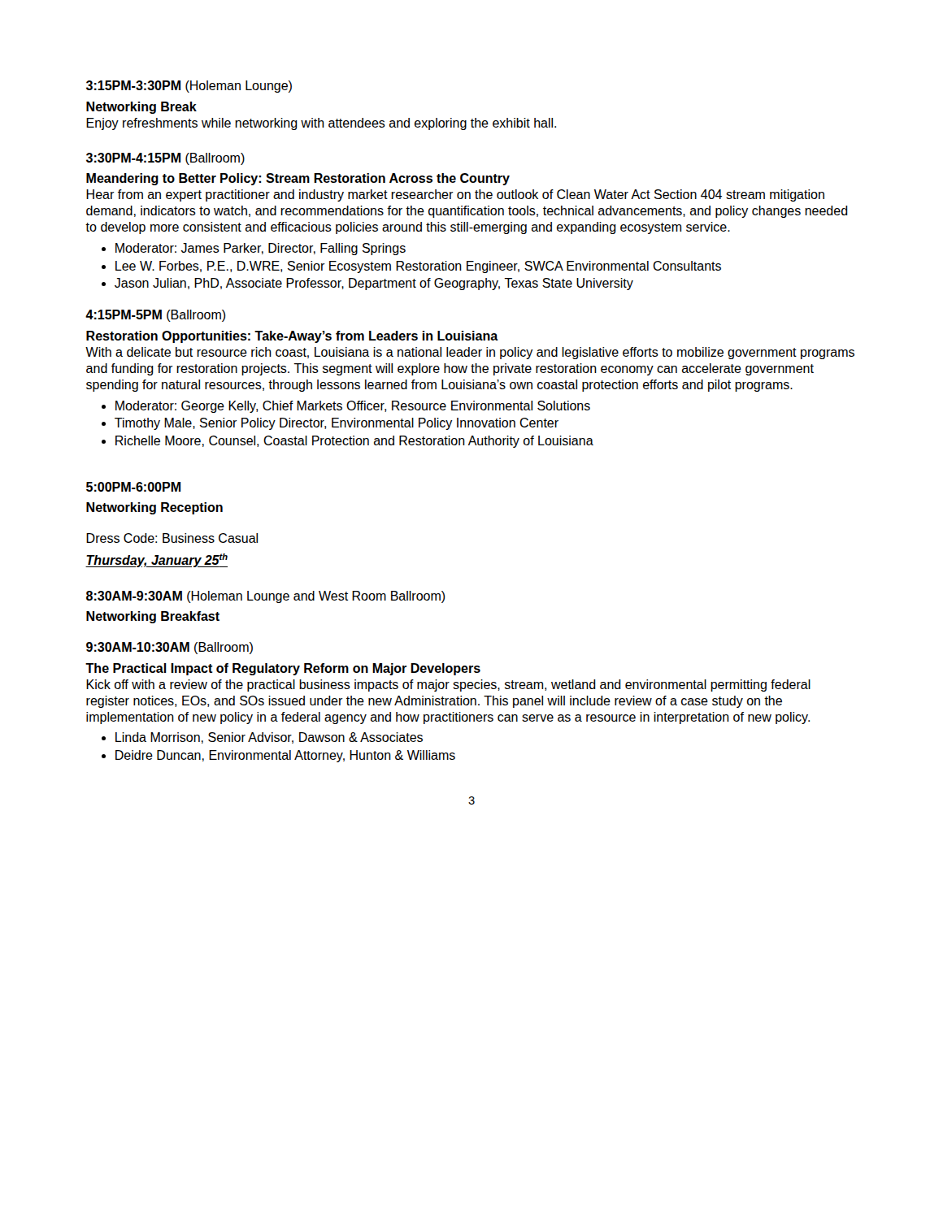3:15PM-3:30PM (Holeman Lounge)
Networking Break
Enjoy refreshments while networking with attendees and exploring the exhibit hall.
3:30PM-4:15PM (Ballroom)
Meandering to Better Policy: Stream Restoration Across the Country
Hear from an expert practitioner and industry market researcher on the outlook of Clean Water Act Section 404 stream mitigation demand, indicators to watch, and recommendations for the quantification tools, technical advancements, and policy changes needed to develop more consistent and efficacious policies around this still-emerging and expanding ecosystem service.
Moderator: James Parker, Director, Falling Springs
Lee W. Forbes, P.E., D.WRE, Senior Ecosystem Restoration Engineer, SWCA Environmental Consultants
Jason Julian, PhD, Associate Professor, Department of Geography, Texas State University
4:15PM-5PM (Ballroom)
Restoration Opportunities: Take-Away’s from Leaders in Louisiana
With a delicate but resource rich coast, Louisiana is a national leader in policy and legislative efforts to mobilize government programs and funding for restoration projects. This segment will explore how the private restoration economy can accelerate government spending for natural resources, through lessons learned from Louisiana’s own coastal protection efforts and pilot programs.
Moderator: George Kelly, Chief Markets Officer, Resource Environmental Solutions
Timothy Male, Senior Policy Director, Environmental Policy Innovation Center
Richelle Moore, Counsel, Coastal Protection and Restoration Authority of Louisiana
5:00PM-6:00PM
Networking Reception
Dress Code: Business Casual
Thursday, January 25th
8:30AM-9:30AM (Holeman Lounge and West Room Ballroom)
Networking Breakfast
9:30AM-10:30AM (Ballroom)
The Practical Impact of Regulatory Reform on Major Developers
Kick off with a review of the practical business impacts of major species, stream, wetland and environmental permitting federal register notices, EOs, and SOs issued under the new Administration. This panel will include review of a case study on the implementation of new policy in a federal agency and how practitioners can serve as a resource in interpretation of new policy.
Linda Morrison, Senior Advisor, Dawson & Associates
Deidre Duncan, Environmental Attorney, Hunton & Williams
3